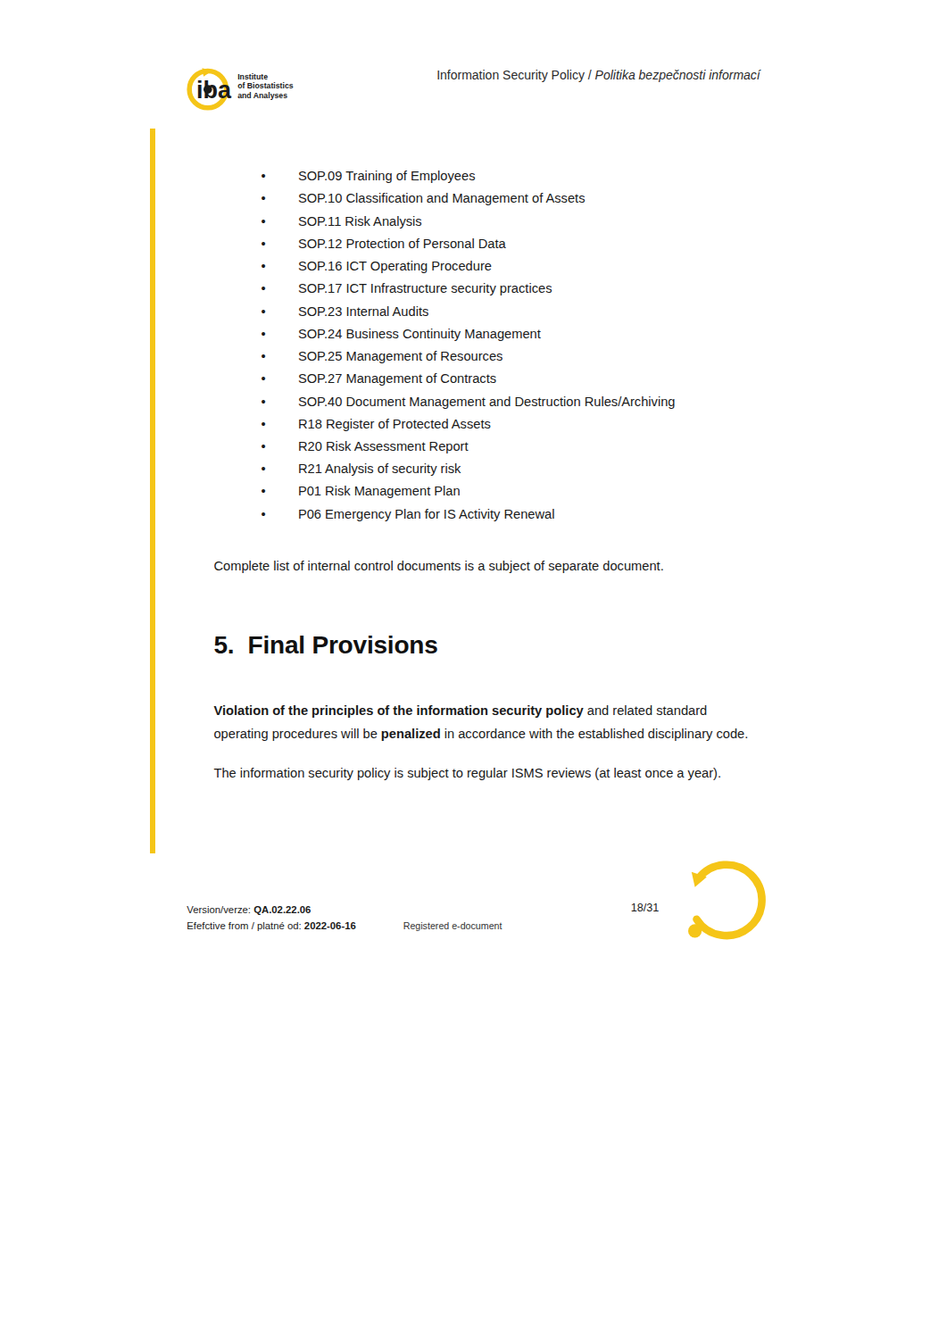iba Institute of Biostatistics and Analyses
Information Security Policy / Politika bezpečnosti informací
SOP.09 Training of Employees
SOP.10 Classification and Management of Assets
SOP.11 Risk Analysis
SOP.12 Protection of Personal Data
SOP.16 ICT Operating Procedure
SOP.17 ICT Infrastructure security practices
SOP.23 Internal Audits
SOP.24 Business Continuity Management
SOP.25 Management of Resources
SOP.27 Management of Contracts
SOP.40 Document Management and Destruction Rules/Archiving
R18 Register of Protected Assets
R20 Risk Assessment Report
R21 Analysis of security risk
P01 Risk Management Plan
P06 Emergency Plan for IS Activity Renewal
Complete list of internal control documents is a subject of separate document.
5. Final Provisions
Violation of the principles of the information security policy and related standard operating procedures will be penalized in accordance with the established disciplinary code.
The information security policy is subject to regular ISMS reviews (at least once a year).
Version/verze: QA.02.22.06
Efefctive from / platné od: 2022-06-16 Registered e-document
18/31